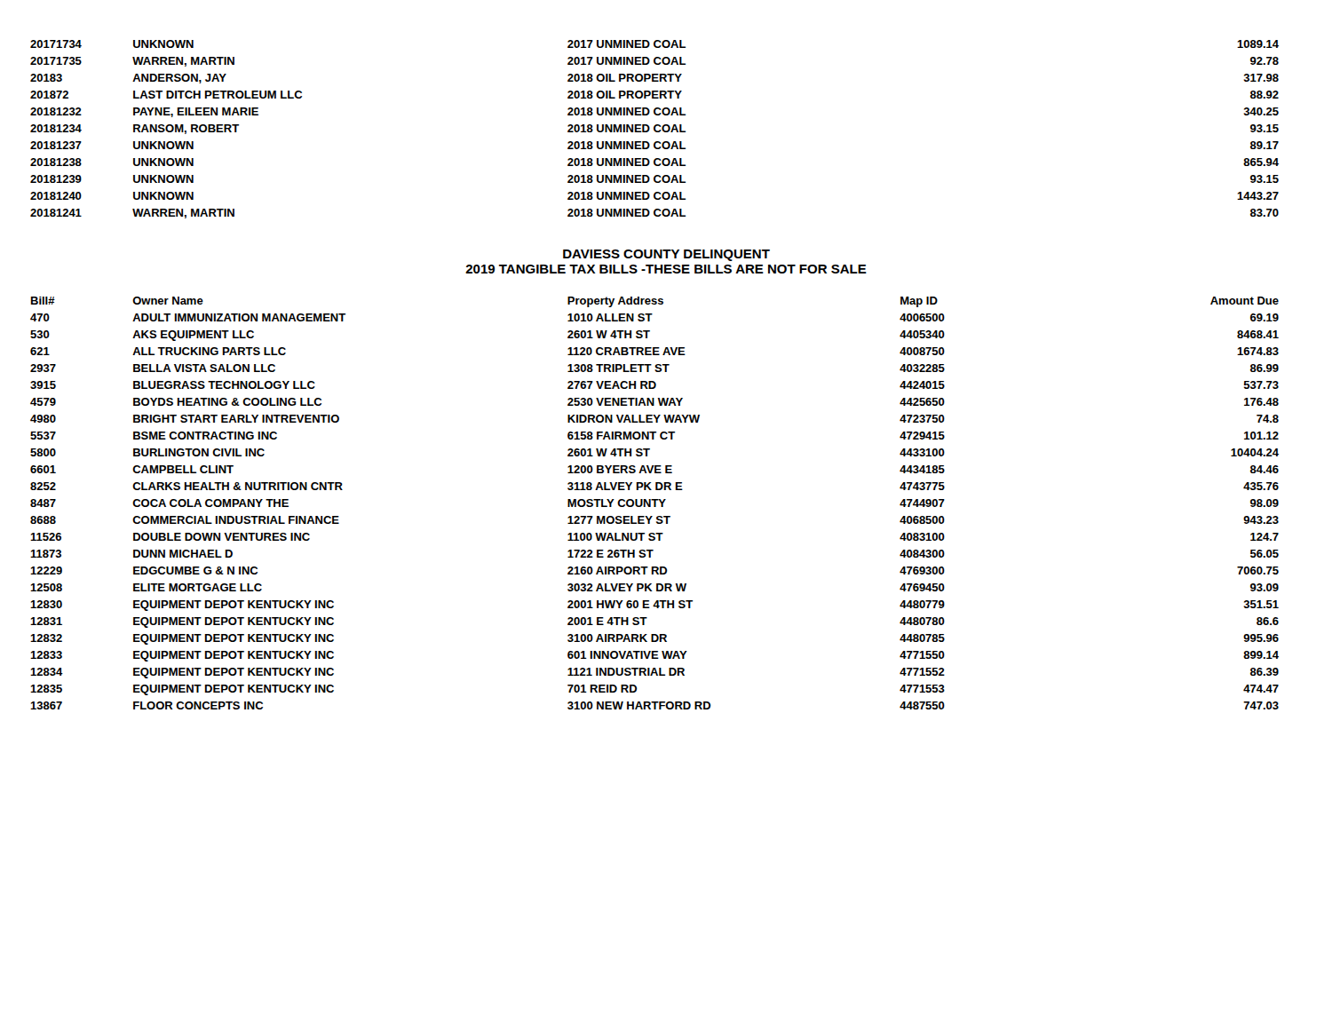| 20171734 | UNKNOWN | 2017 UNMINED COAL | | 1089.14 |
| 20171735 | WARREN, MARTIN | 2017 UNMINED COAL | | 92.78 |
| 20183 | ANDERSON, JAY | 2018 OIL PROPERTY | | 317.98 |
| 201872 | LAST DITCH PETROLEUM LLC | 2018 OIL PROPERTY | | 88.92 |
| 20181232 | PAYNE, EILEEN MARIE | 2018 UNMINED COAL | | 340.25 |
| 20181234 | RANSOM, ROBERT | 2018 UNMINED COAL | | 93.15 |
| 20181237 | UNKNOWN | 2018 UNMINED COAL | | 89.17 |
| 20181238 | UNKNOWN | 2018 UNMINED COAL | | 865.94 |
| 20181239 | UNKNOWN | 2018 UNMINED COAL | | 93.15 |
| 20181240 | UNKNOWN | 2018 UNMINED COAL | | 1443.27 |
| 20181241 | WARREN, MARTIN | 2018 UNMINED COAL | | 83.70 |
DAVIESS COUNTY DELINQUENT
2019 TANGIBLE TAX BILLS -THESE BILLS ARE NOT FOR SALE
| Bill# | Owner Name | Property Address | Map ID | Amount Due |
| --- | --- | --- | --- | --- |
| 470 | ADULT IMMUNIZATION MANAGEMENT | 1010 ALLEN ST | 4006500 | 69.19 |
| 530 | AKS EQUIPMENT LLC | 2601 W 4TH ST | 4405340 | 8468.41 |
| 621 | ALL TRUCKING PARTS LLC | 1120 CRABTREE AVE | 4008750 | 1674.83 |
| 2937 | BELLA VISTA SALON LLC | 1308 TRIPLETT ST | 4032285 | 86.99 |
| 3915 | BLUEGRASS TECHNOLOGY LLC | 2767 VEACH RD | 4424015 | 537.73 |
| 4579 | BOYDS HEATING & COOLING LLC | 2530 VENETIAN WAY | 4425650 | 176.48 |
| 4980 | BRIGHT START EARLY INTREVENTIO | KIDRON VALLEY WAYW | 4723750 | 74.8 |
| 5537 | BSME CONTRACTING INC | 6158 FAIRMONT CT | 4729415 | 101.12 |
| 5800 | BURLINGTON CIVIL INC | 2601 W 4TH ST | 4433100 | 10404.24 |
| 6601 | CAMPBELL CLINT | 1200 BYERS AVE E | 4434185 | 84.46 |
| 8252 | CLARKS HEALTH & NUTRITION CNTR | 3118 ALVEY PK DR E | 4743775 | 435.76 |
| 8487 | COCA COLA COMPANY THE | MOSTLY COUNTY | 4744907 | 98.09 |
| 8688 | COMMERCIAL INDUSTRIAL FINANCE | 1277 MOSELEY ST | 4068500 | 943.23 |
| 11526 | DOUBLE DOWN VENTURES INC | 1100 WALNUT ST | 4083100 | 124.7 |
| 11873 | DUNN MICHAEL D | 1722 E 26TH ST | 4084300 | 56.05 |
| 12229 | EDGCUMBE G & N INC | 2160 AIRPORT RD | 4769300 | 7060.75 |
| 12508 | ELITE MORTGAGE LLC | 3032 ALVEY PK DR W | 4769450 | 93.09 |
| 12830 | EQUIPMENT DEPOT KENTUCKY INC | 2001 HWY 60 E 4TH ST | 4480779 | 351.51 |
| 12831 | EQUIPMENT DEPOT KENTUCKY INC | 2001 E 4TH ST | 4480780 | 86.6 |
| 12832 | EQUIPMENT DEPOT KENTUCKY INC | 3100 AIRPARK DR | 4480785 | 995.96 |
| 12833 | EQUIPMENT DEPOT KENTUCKY INC | 601 INNOVATIVE WAY | 4771550 | 899.14 |
| 12834 | EQUIPMENT DEPOT KENTUCKY INC | 1121 INDUSTRIAL DR | 4771552 | 86.39 |
| 12835 | EQUIPMENT DEPOT KENTUCKY INC | 701 REID RD | 4771553 | 474.47 |
| 13867 | FLOOR CONCEPTS INC | 3100 NEW HARTFORD RD | 4487550 | 747.03 |